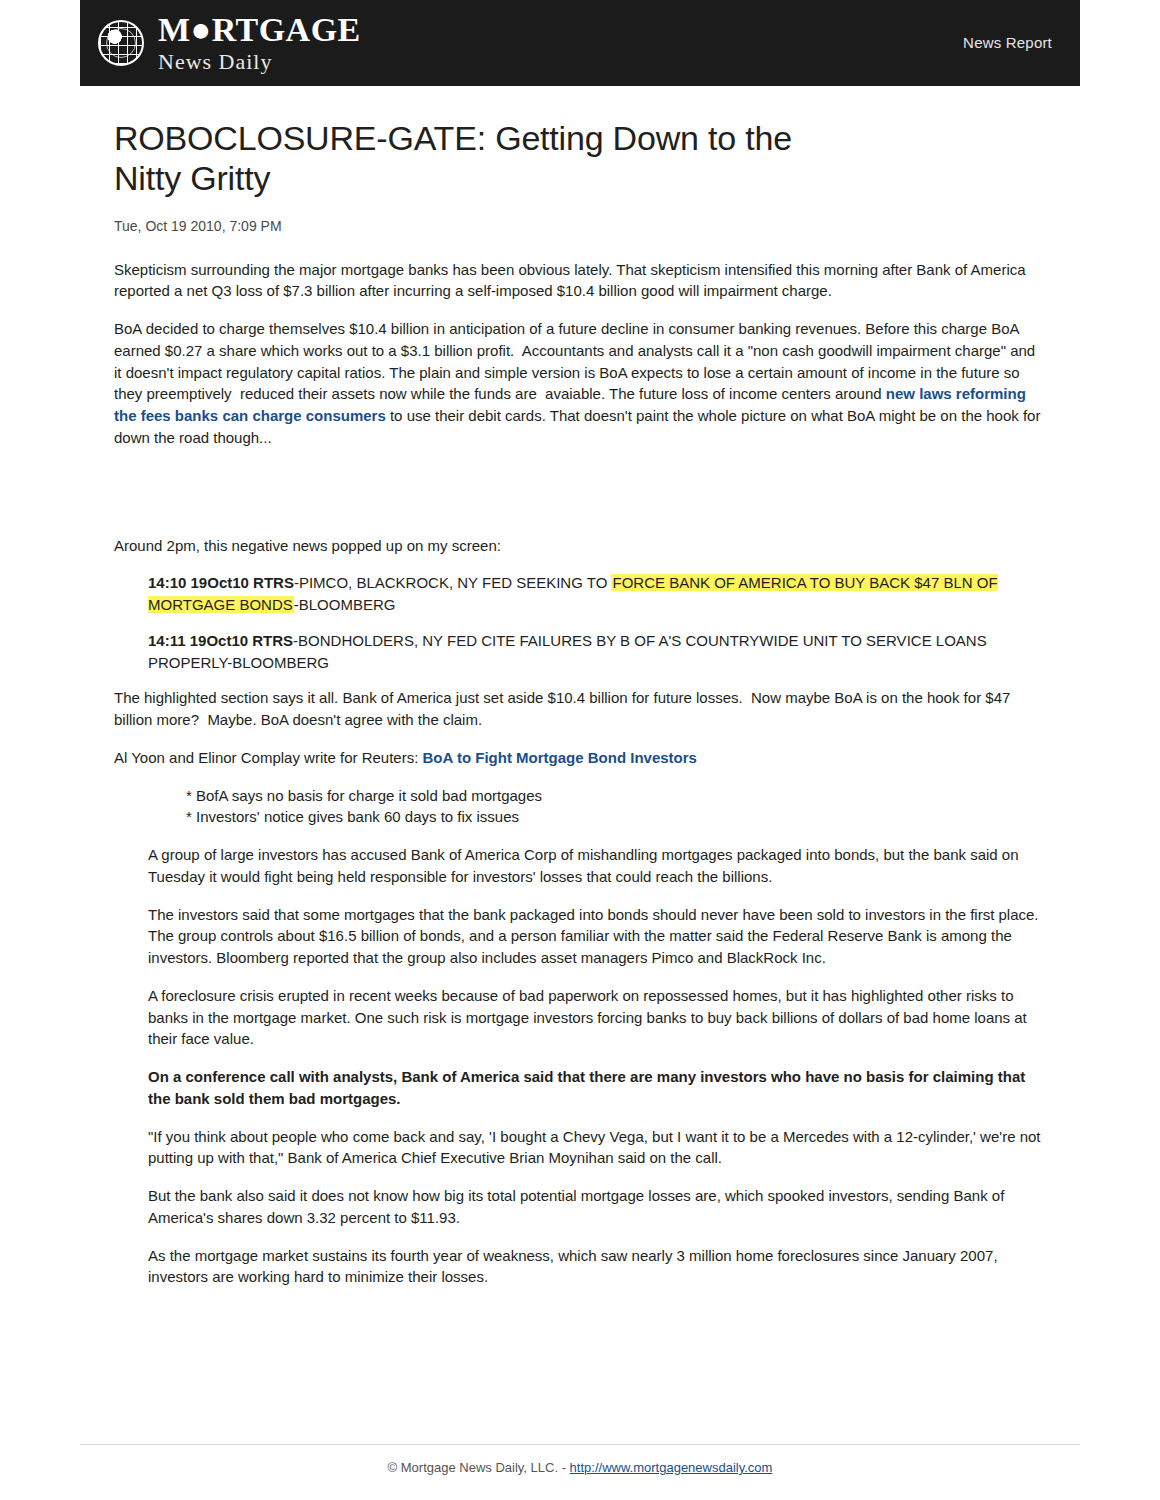M●RTGAGE News Daily
News Report
ROBOCLOSURE-GATE: Getting Down to the
Nitty Gritty
Tue, Oct 19 2010, 7:09 PM
Skepticism surrounding the major mortgage banks has been obvious lately. That skepticism intensified this morning after Bank of America reported a net Q3 loss of $7.3 billion after incurring a self-imposed $10.4 billion good will impairment charge.
BoA decided to charge themselves $10.4 billion in anticipation of a future decline in consumer banking revenues. Before this charge BoA earned $0.27 a share which works out to a $3.1 billion profit. Accountants and analysts call it a "non cash goodwill impairment charge" and it doesn't impact regulatory capital ratios. The plain and simple version is BoA expects to lose a certain amount of income in the future so they preemptively reduced their assets now while the funds are avaiable. The future loss of income centers around new laws reforming the fees banks can charge consumers to use their debit cards. That doesn't paint the whole picture on what BoA might be on the hook for down the road though...
Around 2pm, this negative news popped up on my screen:
14:10 19Oct10 RTRS-PIMCO, BLACKROCK, NY FED SEEKING TO FORCE BANK OF AMERICA TO BUY BACK $47 BLN OF MORTGAGE BONDS-BLOOMBERG
14:11 19Oct10 RTRS-BONDHOLDERS, NY FED CITE FAILURES BY B OF A'S COUNTRYWIDE UNIT TO SERVICE LOANS PROPERLY-BLOOMBERG
The highlighted section says it all. Bank of America just set aside $10.4 billion for future losses. Now maybe BoA is on the hook for $47 billion more? Maybe. BoA doesn't agree with the claim.
Al Yoon and Elinor Complay write for Reuters: BoA to Fight Mortgage Bond Investors
* BofA says no basis for charge it sold bad mortgages
* Investors' notice gives bank 60 days to fix issues
A group of large investors has accused Bank of America Corp of mishandling mortgages packaged into bonds, but the bank said on Tuesday it would fight being held responsible for investors' losses that could reach the billions.
The investors said that some mortgages that the bank packaged into bonds should never have been sold to investors in the first place. The group controls about $16.5 billion of bonds, and a person familiar with the matter said the Federal Reserve Bank is among the investors. Bloomberg reported that the group also includes asset managers Pimco and BlackRock Inc.
A foreclosure crisis erupted in recent weeks because of bad paperwork on repossessed homes, but it has highlighted other risks to banks in the mortgage market. One such risk is mortgage investors forcing banks to buy back billions of dollars of bad home loans at their face value.
On a conference call with analysts, Bank of America said that there are many investors who have no basis for claiming that the bank sold them bad mortgages.
"If you think about people who come back and say, 'I bought a Chevy Vega, but I want it to be a Mercedes with a 12-cylinder,' we're not putting up with that," Bank of America Chief Executive Brian Moynihan said on the call.
But the bank also said it does not know how big its total potential mortgage losses are, which spooked investors, sending Bank of America's shares down 3.32 percent to $11.93.
As the mortgage market sustains its fourth year of weakness, which saw nearly 3 million home foreclosures since January 2007, investors are working hard to minimize their losses.
© Mortgage News Daily, LLC. - http://www.mortgagenewsdaily.com